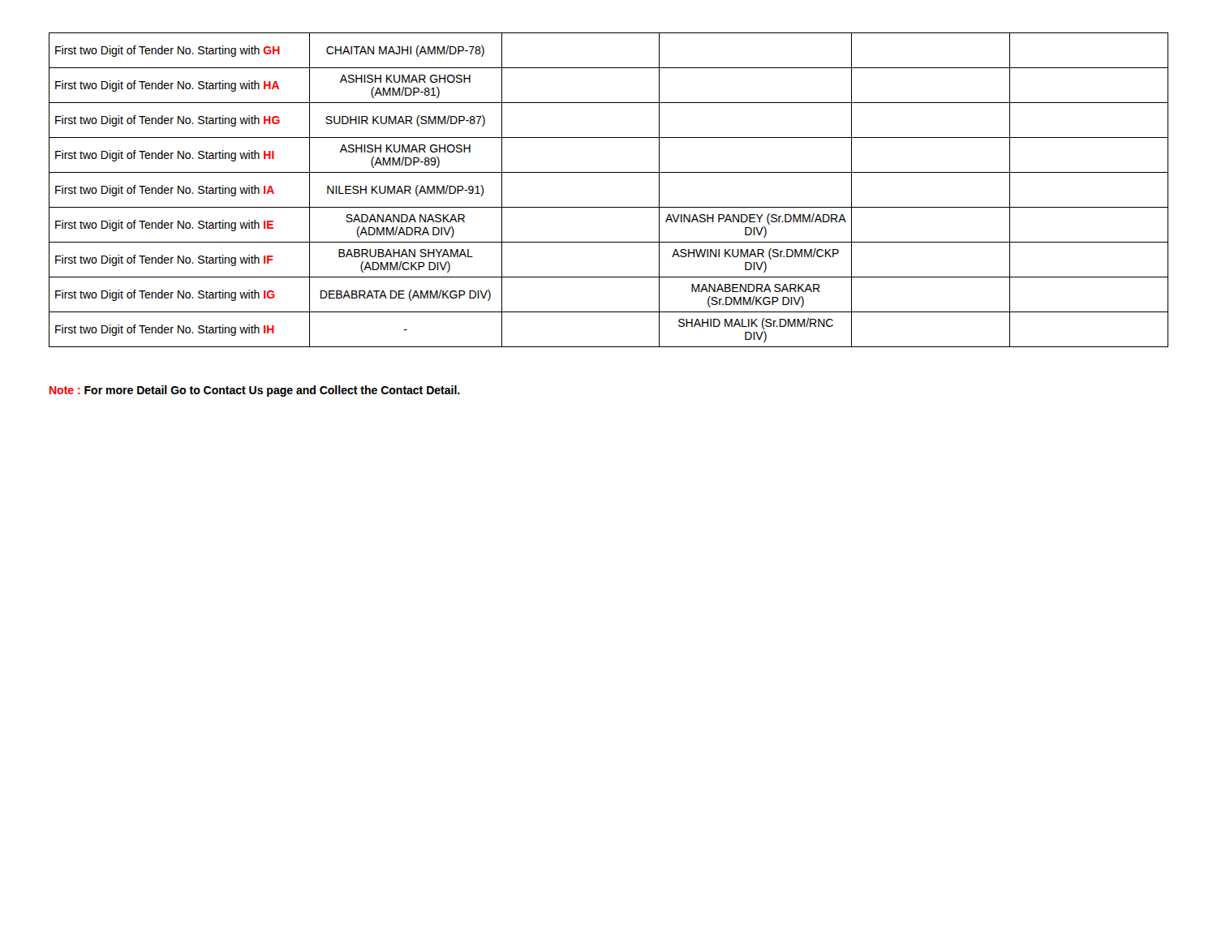| First two Digit of Tender No. Starting with GH | CHAITAN MAJHI (AMM/DP-78) | | | | |
| First two Digit of Tender No. Starting with HA | ASHISH KUMAR GHOSH (AMM/DP-81) | | | | |
| First two Digit of Tender No. Starting with HG | SUDHIR KUMAR (SMM/DP-87) | | | | |
| First two Digit of Tender No. Starting with HI | ASHISH KUMAR GHOSH (AMM/DP-89) | | | | |
| First two Digit of Tender No. Starting with IA | NILESH KUMAR (AMM/DP-91) | | | | |
| First two Digit of Tender No. Starting with IE | SADANANDA NASKAR (ADMM/ADRA DIV) | | AVINASH PANDEY (Sr.DMM/ADRA DIV) | | |
| First two Digit of Tender No. Starting with IF | BABRUBAHAN SHYAMAL (ADMM/CKP DIV) | | ASHWINI KUMAR (Sr.DMM/CKP DIV) | | |
| First two Digit of Tender No. Starting with IG | DEBABRATA DE (AMM/KGP DIV) | | MANABENDRA SARKAR (Sr.DMM/KGP DIV) | | |
| First two Digit of Tender No. Starting with IH | - | | SHAHID MALIK (Sr.DMM/RNC DIV) | | |
Note : For more Detail Go to Contact Us page and Collect the Contact Detail.